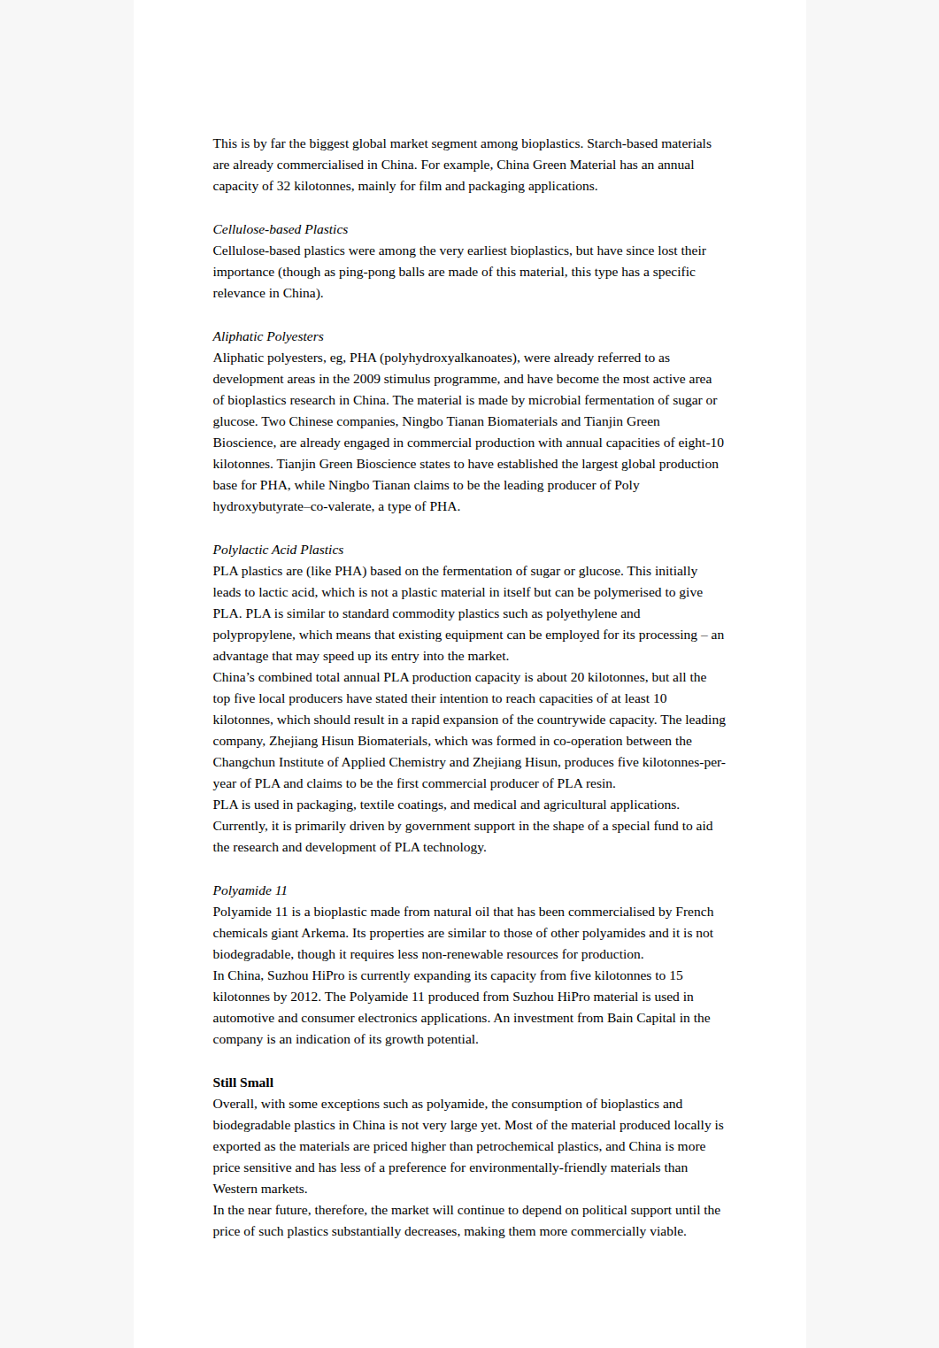This is by far the biggest global market segment among bioplastics. Starch-based materials are already commercialised in China. For example, China Green Material has an annual capacity of 32 kilotonnes, mainly for film and packaging applications.
Cellulose-based Plastics
Cellulose-based plastics were among the very earliest bioplastics, but have since lost their importance (though as ping-pong balls are made of this material, this type has a specific relevance in China).
Aliphatic Polyesters
Aliphatic polyesters, eg, PHA (polyhydroxyalkanoates), were already referred to as development areas in the 2009 stimulus programme, and have become the most active area of bioplastics research in China. The material is made by microbial fermentation of sugar or glucose. Two Chinese companies, Ningbo Tianan Biomaterials and Tianjin Green Bioscience, are already engaged in commercial production with annual capacities of eight-10 kilotonnes. Tianjin Green Bioscience states to have established the largest global production base for PHA, while Ningbo Tianan claims to be the leading producer of Poly hydroxybutyrate–co-valerate, a type of PHA.
Polylactic Acid Plastics
PLA plastics are (like PHA) based on the fermentation of sugar or glucose. This initially leads to lactic acid, which is not a plastic material in itself but can be polymerised to give PLA. PLA is similar to standard commodity plastics such as polyethylene and polypropylene, which means that existing equipment can be employed for its processing – an advantage that may speed up its entry into the market.
China’s combined total annual PLA production capacity is about 20 kilotonnes, but all the top five local producers have stated their intention to reach capacities of at least 10 kilotonnes, which should result in a rapid expansion of the countrywide capacity. The leading company, Zhejiang Hisun Biomaterials, which was formed in co-operation between the Changchun Institute of Applied Chemistry and Zhejiang Hisun, produces five kilotonnes-per-year of PLA and claims to be the first commercial producer of PLA resin.
PLA is used in packaging, textile coatings, and medical and agricultural applications. Currently, it is primarily driven by government support in the shape of a special fund to aid the research and development of PLA technology.
Polyamide 11
Polyamide 11 is a bioplastic made from natural oil that has been commercialised by French chemicals giant Arkema. Its properties are similar to those of other polyamides and it is not biodegradable, though it requires less non-renewable resources for production.
In China, Suzhou HiPro is currently expanding its capacity from five kilotonnes to 15 kilotonnes by 2012. The Polyamide 11 produced from Suzhou HiPro material is used in automotive and consumer electronics applications. An investment from Bain Capital in the company is an indication of its growth potential.
Still Small
Overall, with some exceptions such as polyamide, the consumption of bioplastics and biodegradable plastics in China is not very large yet. Most of the material produced locally is exported as the materials are priced higher than petrochemical plastics, and China is more price sensitive and has less of a preference for environmentally-friendly materials than Western markets.
In the near future, therefore, the market will continue to depend on political support until the price of such plastics substantially decreases, making them more commercially viable.